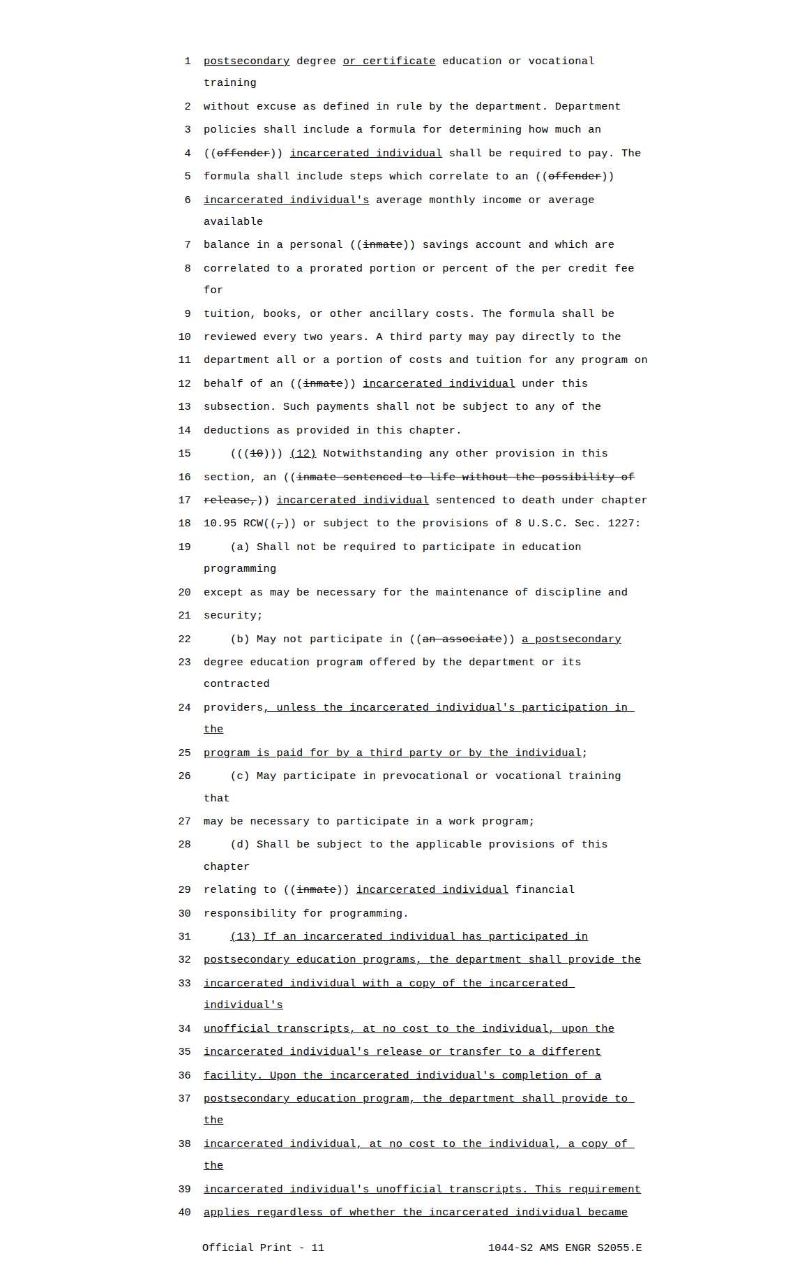| 1 | postsecondary degree or certificate education or vocational training |
| 2 | without excuse as defined in rule by the department. Department |
| 3 | policies shall include a formula for determining how much an |
| 4 | (( offender )) incarcerated individual shall be required to pay. The |
| 5 | formula shall include steps which correlate to an (( offender )) |
| 6 | incarcerated individual's average monthly income or average available |
| 7 | balance in a personal (( inmate )) savings account and which are |
| 8 | correlated to a prorated portion or percent of the per credit fee for |
| 9 | tuition, books, or other ancillary costs. The formula shall be |
| 10 | reviewed every two years. A third party may pay directly to the |
| 11 | department all or a portion of costs and tuition for any program on |
| 12 | behalf of an (( inmate )) incarcerated individual under this |
| 13 | subsection. Such payments shall not be subject to any of the |
| 14 | deductions as provided in this chapter. |
| 15 | ((( 10 ))) (12) Notwithstanding any other provision in this |
| 16 | section, an (( inmate sentenced to life without the possibility of |
| 17 | release, )) incarcerated individual sentenced to death under chapter |
| 18 | 10.95 RCW(( , )) or subject to the provisions of 8 U.S.C. Sec. 1227: |
| 19 | (a) Shall not be required to participate in education programming |
| 20 | except as may be necessary for the maintenance of discipline and |
| 21 | security; |
| 22 | (b) May not participate in (( an associate )) a postsecondary |
| 23 | degree education program offered by the department or its contracted |
| 24 | providers , unless the incarcerated individual's participation in the |
| 25 | program is paid for by a third party or by the individual ; |
| 26 | (c) May participate in prevocational or vocational training that |
| 27 | may be necessary to participate in a work program; |
| 28 | (d) Shall be subject to the applicable provisions of this chapter |
| 29 | relating to (( inmate )) incarcerated individual financial |
| 30 | responsibility for programming. |
| 31 | (13) If an incarcerated individual has participated in |
| 32 | postsecondary education programs, the department shall provide the |
| 33 | incarcerated individual with a copy of the incarcerated individual's |
| 34 | unofficial transcripts, at no cost to the individual, upon the |
| 35 | incarcerated individual's release or transfer to a different |
| 36 | facility. Upon the incarcerated individual's completion of a |
| 37 | postsecondary education program, the department shall provide to the |
| 38 | incarcerated individual, at no cost to the individual, a copy of the |
| 39 | incarcerated individual's unofficial transcripts. This requirement |
| 40 | applies regardless of whether the incarcerated individual became |
Official Print - 11 1044-S2 AMS ENGR S2055.E